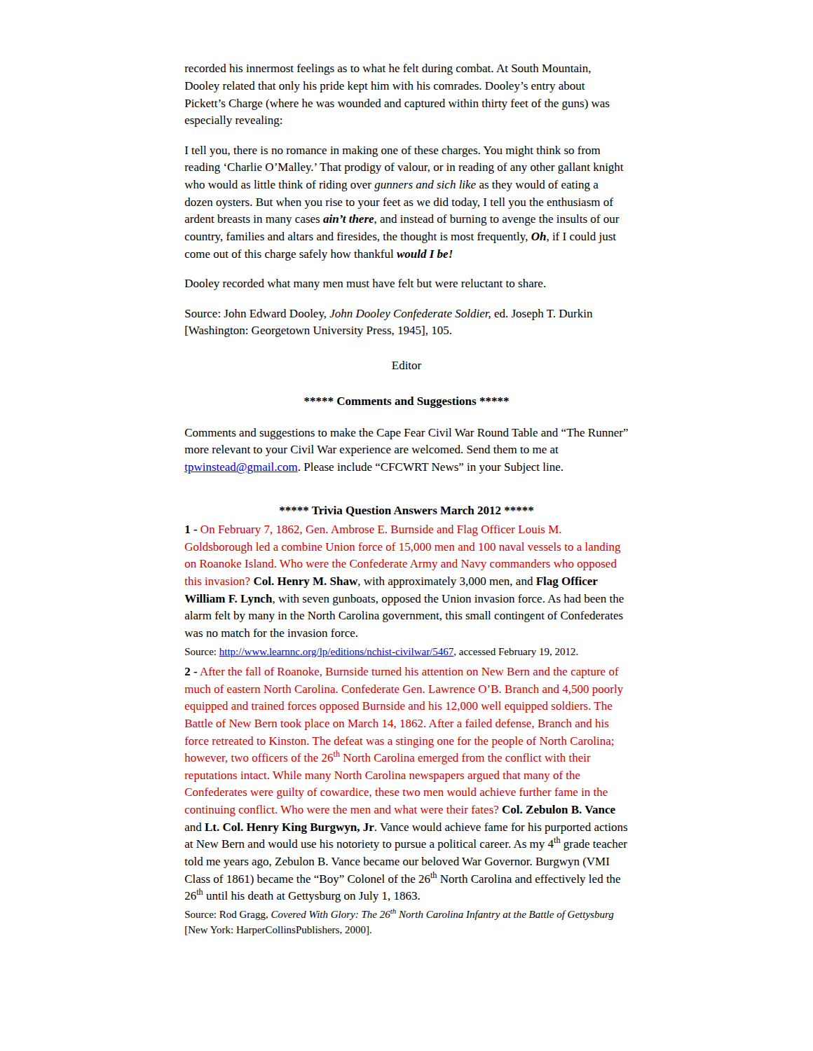recorded his innermost feelings as to what he felt during combat. At South Mountain, Dooley related that only his pride kept him with his comrades. Dooley’s entry about Pickett’s Charge (where he was wounded and captured within thirty feet of the guns) was especially revealing:
I tell you, there is no romance in making one of these charges. You might think so from reading ‘Charlie O’Malley.’ That prodigy of valour, or in reading of any other gallant knight who would as little think of riding over gunners and sich like as they would of eating a dozen oysters. But when you rise to your feet as we did today, I tell you the enthusiasm of ardent breasts in many cases ain’t there, and instead of burning to avenge the insults of our country, families and altars and firesides, the thought is most frequently, Oh, if I could just come out of this charge safely how thankful would I be!
Dooley recorded what many men must have felt but were reluctant to share.
Source: John Edward Dooley, John Dooley Confederate Soldier, ed. Joseph T. Durkin [Washington: Georgetown University Press, 1945], 105.
Editor
***** Comments and Suggestions *****
Comments and suggestions to make the Cape Fear Civil War Round Table and “The Runner” more relevant to your Civil War experience are welcomed. Send them to me at tpwinstead@gmail.com. Please include “CFCWRT News” in your Subject line.
***** Trivia Question Answers March 2012 *****
1 - On February 7, 1862, Gen. Ambrose E. Burnside and Flag Officer Louis M. Goldsborough led a combine Union force of 15,000 men and 100 naval vessels to a landing on Roanoke Island. Who were the Confederate Army and Navy commanders who opposed this invasion? Col. Henry M. Shaw, with approximately 3,000 men, and Flag Officer William F. Lynch, with seven gunboats, opposed the Union invasion force. As had been the alarm felt by many in the North Carolina government, this small contingent of Confederates was no match for the invasion force.
Source: http://www.learnnc.org/lp/editions/nchist-civilwar/5467, accessed February 19, 2012.
2 - After the fall of Roanoke, Burnside turned his attention on New Bern and the capture of much of eastern North Carolina. Confederate Gen. Lawrence O’B. Branch and 4,500 poorly equipped and trained forces opposed Burnside and his 12,000 well equipped soldiers. The Battle of New Bern took place on March 14, 1862. After a failed defense, Branch and his force retreated to Kinston. The defeat was a stinging one for the people of North Carolina; however, two officers of the 26th North Carolina emerged from the conflict with their reputations intact. While many North Carolina newspapers argued that many of the Confederates were guilty of cowardice, these two men would achieve further fame in the continuing conflict. Who were the men and what were their fates? Col. Zebulon B. Vance and Lt. Col. Henry King Burgwyn, Jr. Vance would achieve fame for his purported actions at New Bern and would use his notoriety to pursue a political career. As my 4th grade teacher told me years ago, Zebulon B. Vance became our beloved War Governor. Burgwyn (VMI Class of 1861) became the “Boy” Colonel of the 26th North Carolina and effectively led the 26th until his death at Gettysburg on July 1, 1863.
Source: Rod Gragg, Covered With Glory: The 26th North Carolina Infantry at the Battle of Gettysburg [New York: HarperCollinsPublishers, 2000].